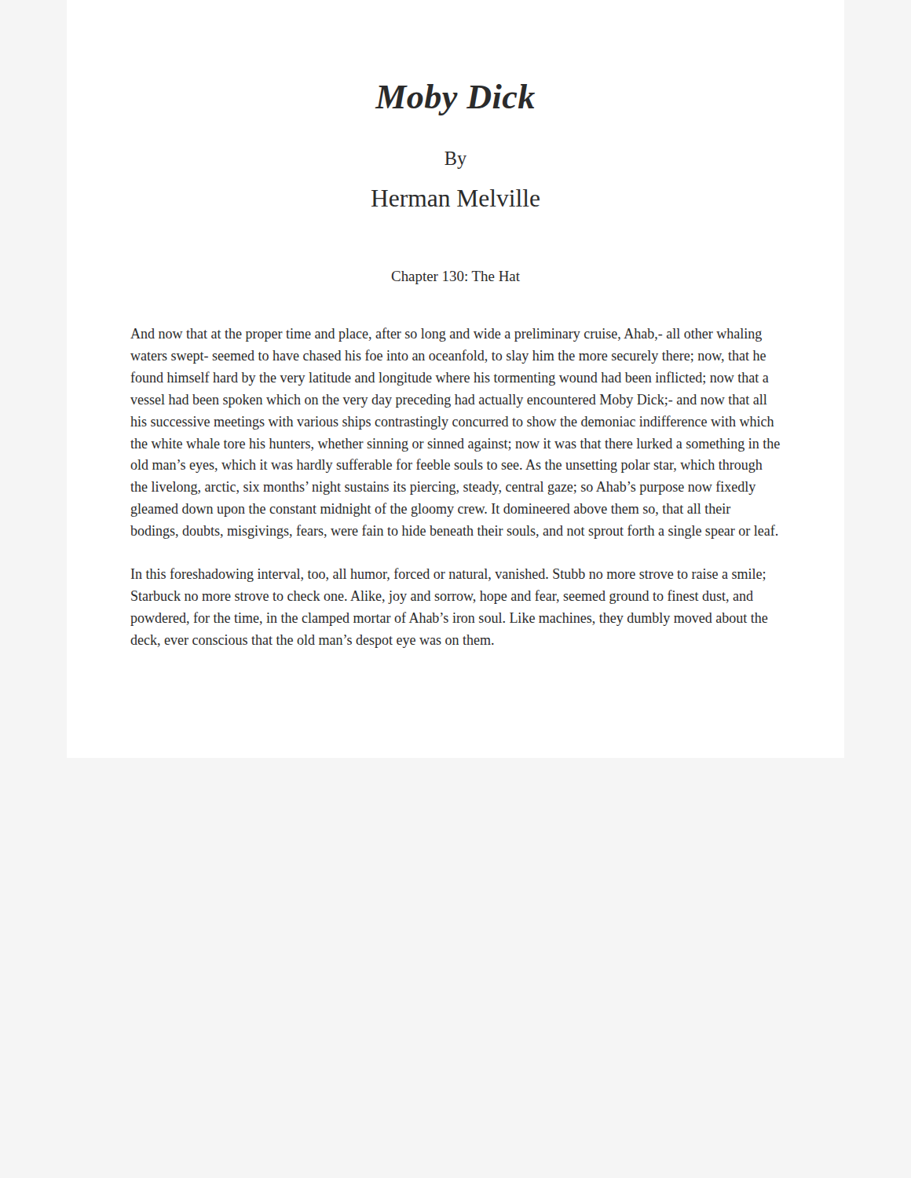Moby Dick
By
Herman Melville
Chapter 130: The Hat
And now that at the proper time and place, after so long and wide a preliminary cruise, Ahab,- all other whaling waters swept- seemed to have chased his foe into an oceanfold, to slay him the more securely there; now, that he found himself hard by the very latitude and longitude where his tormenting wound had been inflicted; now that a vessel had been spoken which on the very day preceding had actually encountered Moby Dick;- and now that all his successive meetings with various ships contrastingly concurred to show the demoniac indifference with which the white whale tore his hunters, whether sinning or sinned against; now it was that there lurked a something in the old man’s eyes, which it was hardly sufferable for feeble souls to see. As the unsetting polar star, which through the livelong, arctic, six months’ night sustains its piercing, steady, central gaze; so Ahab’s purpose now fixedly gleamed down upon the constant midnight of the gloomy crew. It domineered above them so, that all their bodings, doubts, misgivings, fears, were fain to hide beneath their souls, and not sprout forth a single spear or leaf.
In this foreshadowing interval, too, all humor, forced or natural, vanished. Stubb no more strove to raise a smile; Starbuck no more strove to check one. Alike, joy and sorrow, hope and fear, seemed ground to finest dust, and powdered, for the time, in the clamped mortar of Ahab’s iron soul. Like machines, they dumbly moved about the deck, ever conscious that the old man’s despot eye was on them.